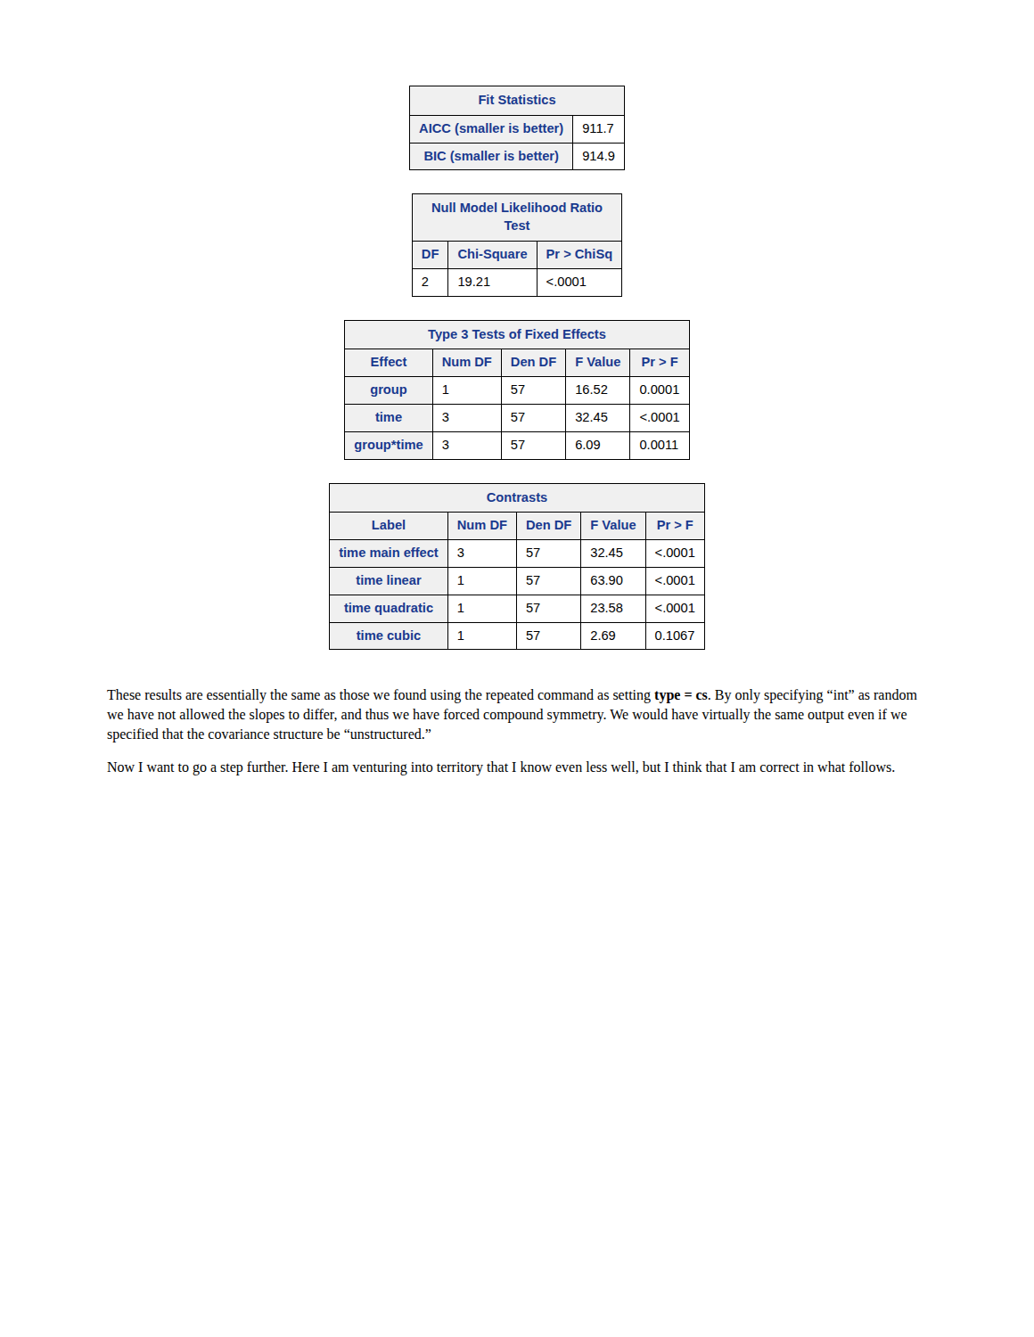Fit Statistics
| AICC (smaller is better) | 911.7 |
| BIC (smaller is better) | 914.9 |
Null Model Likelihood Ratio Test
| DF | Chi-Square | Pr > ChiSq |
| --- | --- | --- |
| 2 | 19.21 | <.0001 |
Type 3 Tests of Fixed Effects
| Effect | Num DF | Den DF | F Value | Pr > F |
| --- | --- | --- | --- | --- |
| group | 1 | 57 | 16.52 | 0.0001 |
| time | 3 | 57 | 32.45 | <.0001 |
| group*time | 3 | 57 | 6.09 | 0.0011 |
Contrasts
| Label | Num DF | Den DF | F Value | Pr > F |
| --- | --- | --- | --- | --- |
| time main effect | 3 | 57 | 32.45 | <.0001 |
| time linear | 1 | 57 | 63.90 | <.0001 |
| time quadratic | 1 | 57 | 23.58 | <.0001 |
| time cubic | 1 | 57 | 2.69 | 0.1067 |
These results are essentially the same as those we found using the repeated command as setting type = cs. By only specifying “int” as random we have not allowed the slopes to differ, and thus we have forced compound symmetry. We would have virtually the same output even if we specified that the covariance structure be “unstructured.”
Now I want to go a step further. Here I am venturing into territory that I know even less well, but I think that I am correct in what follows.